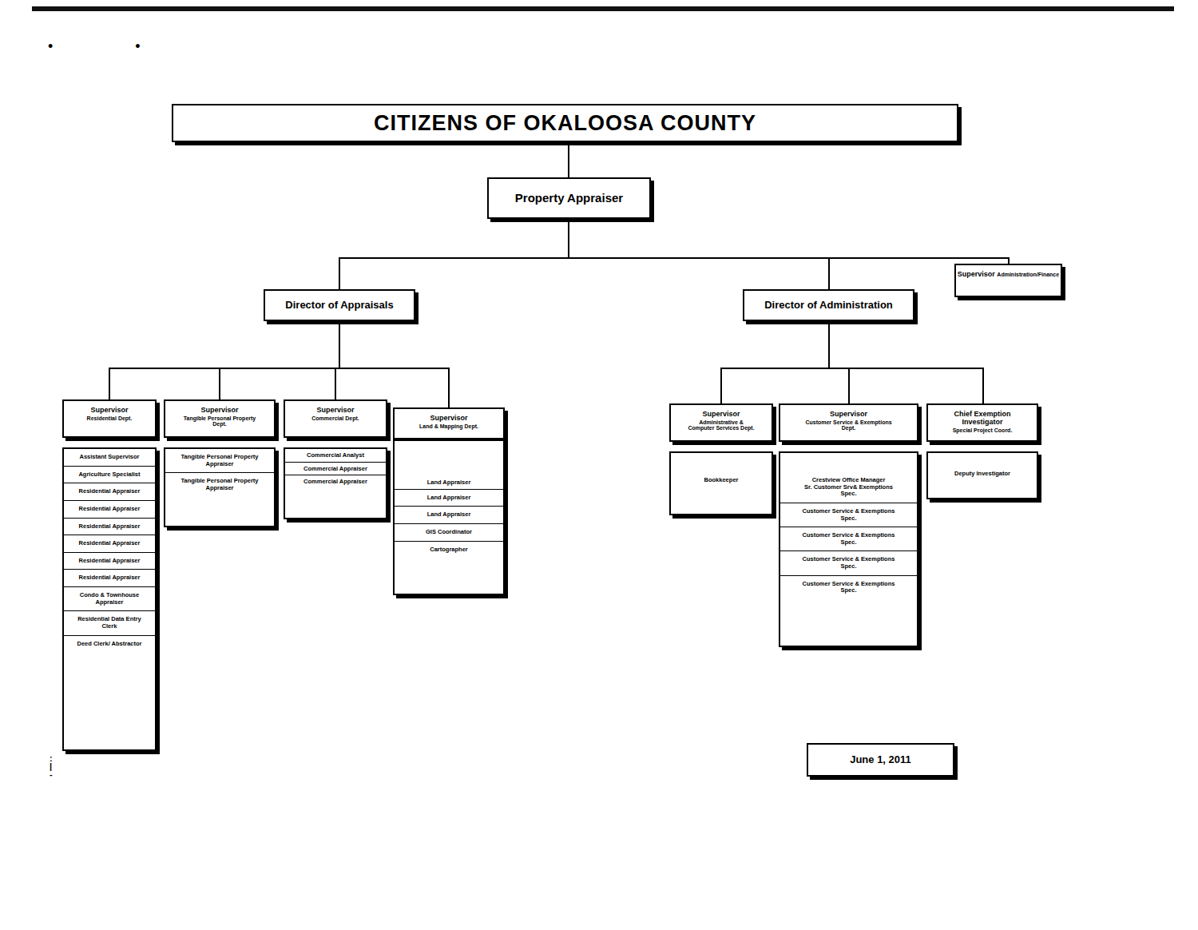• •
CITIZENS OF OKALOOSA COUNTY
Property Appraiser
Director of Appraisals
Director of Administration
Supervisor Administration/Finance
Supervisor Residential Dept.
Assistant Supervisor
Agriculture Specialist
Residential Appraiser
Residential Appraiser
Residential Appraiser
Residential Appraiser
Residential Appraiser
Residential Appraiser
Condo & Townhouse
Appraiser
Residential Data Entry
Clerk
Deed Clerk/ Abstractor
Supervisor Tangible Personal Property
Dept.
Tangible Personal Property
Appraiser
Tangible Personal Property
Appraiser
Supervisor Commercial Dept.
Commercial Analyst
Commercial Appraiser
Commercial Appraiser
Supervisor Land & Mapping Dept.
Land Appraiser
Land Appraiser
Land Appraiser
GIS Coordinator
Cartographer
Supervisor Administrative &
Computer Services Dept.
Bookkeeper
Supervisor Customer Service & Exemptions
Dept.
Crestview Office Manager
Sr. Customer Srv& Exemptions
Spec.
Customer Service & Exemptions
Spec.
Customer Service & Exemptions
Spec.
Customer Service & Exemptions
Spec.
Customer Service & Exemptions
Spec.
Chief Exemption
Investigator Special Project Coord.
Deputy Investigator
June 1, 2011
:
|
-